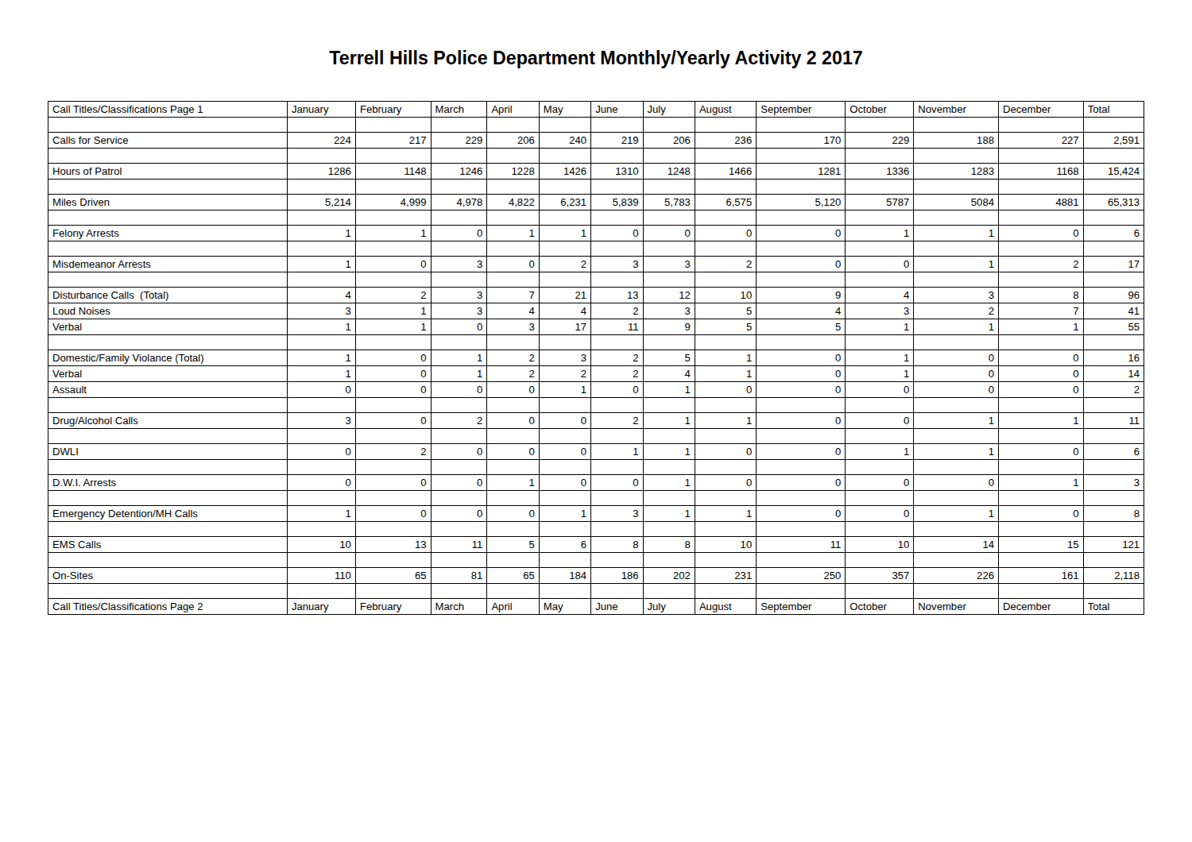Terrell Hills Police Department Monthly/Yearly Activity 2 2017
| Call Titles/Classifications Page 1 | January | February | March | April | May | June | July | August | September | October | November | December | Total |
| --- | --- | --- | --- | --- | --- | --- | --- | --- | --- | --- | --- | --- | --- |
| Calls for Service | 224 | 217 | 229 | 206 | 240 | 219 | 206 | 236 | 170 | 229 | 188 | 227 | 2,591 |
| Hours of Patrol | 1286 | 1148 | 1246 | 1228 | 1426 | 1310 | 1248 | 1466 | 1281 | 1336 | 1283 | 1168 | 15,424 |
| Miles Driven | 5,214 | 4,999 | 4,978 | 4,822 | 6,231 | 5,839 | 5,783 | 6,575 | 5,120 | 5787 | 5084 | 4881 | 65,313 |
| Felony Arrests | 1 | 1 | 0 | 1 | 1 | 0 | 0 | 0 | 0 | 1 | 1 | 0 | 6 |
| Misdemeanor Arrests | 1 | 0 | 3 | 0 | 2 | 3 | 3 | 2 | 0 | 0 | 1 | 2 | 17 |
| Disturbance Calls (Total) | 4 | 2 | 3 | 7 | 21 | 13 | 12 | 10 | 9 | 4 | 3 | 8 | 96 |
| Loud Noises | 3 | 1 | 3 | 4 | 4 | 2 | 3 | 5 | 4 | 3 | 2 | 7 | 41 |
| Verbal | 1 | 1 | 0 | 3 | 17 | 11 | 9 | 5 | 5 | 1 | 1 | 1 | 55 |
| Domestic/Family Violance (Total) | 1 | 0 | 1 | 2 | 3 | 2 | 5 | 1 | 0 | 1 | 0 | 0 | 16 |
| Verbal | 1 | 0 | 1 | 2 | 2 | 2 | 4 | 1 | 0 | 1 | 0 | 0 | 14 |
| Assault | 0 | 0 | 0 | 0 | 1 | 0 | 1 | 0 | 0 | 0 | 0 | 0 | 2 |
| Drug/Alcohol Calls | 3 | 0 | 2 | 0 | 0 | 2 | 1 | 1 | 0 | 0 | 1 | 1 | 11 |
| DWLI | 0 | 2 | 0 | 0 | 0 | 1 | 1 | 0 | 0 | 1 | 1 | 0 | 6 |
| D.W.I. Arrests | 0 | 0 | 0 | 1 | 0 | 0 | 1 | 0 | 0 | 0 | 0 | 1 | 3 |
| Emergency Detention/MH Calls | 1 | 0 | 0 | 0 | 1 | 3 | 1 | 1 | 0 | 0 | 1 | 0 | 8 |
| EMS Calls | 10 | 13 | 11 | 5 | 6 | 8 | 8 | 10 | 11 | 10 | 14 | 15 | 121 |
| On-Sites | 110 | 65 | 81 | 65 | 184 | 186 | 202 | 231 | 250 | 357 | 226 | 161 | 2,118 |
| Call Titles/Classifications Page 2 | January | February | March | April | May | June | July | August | September | October | November | December | Total |